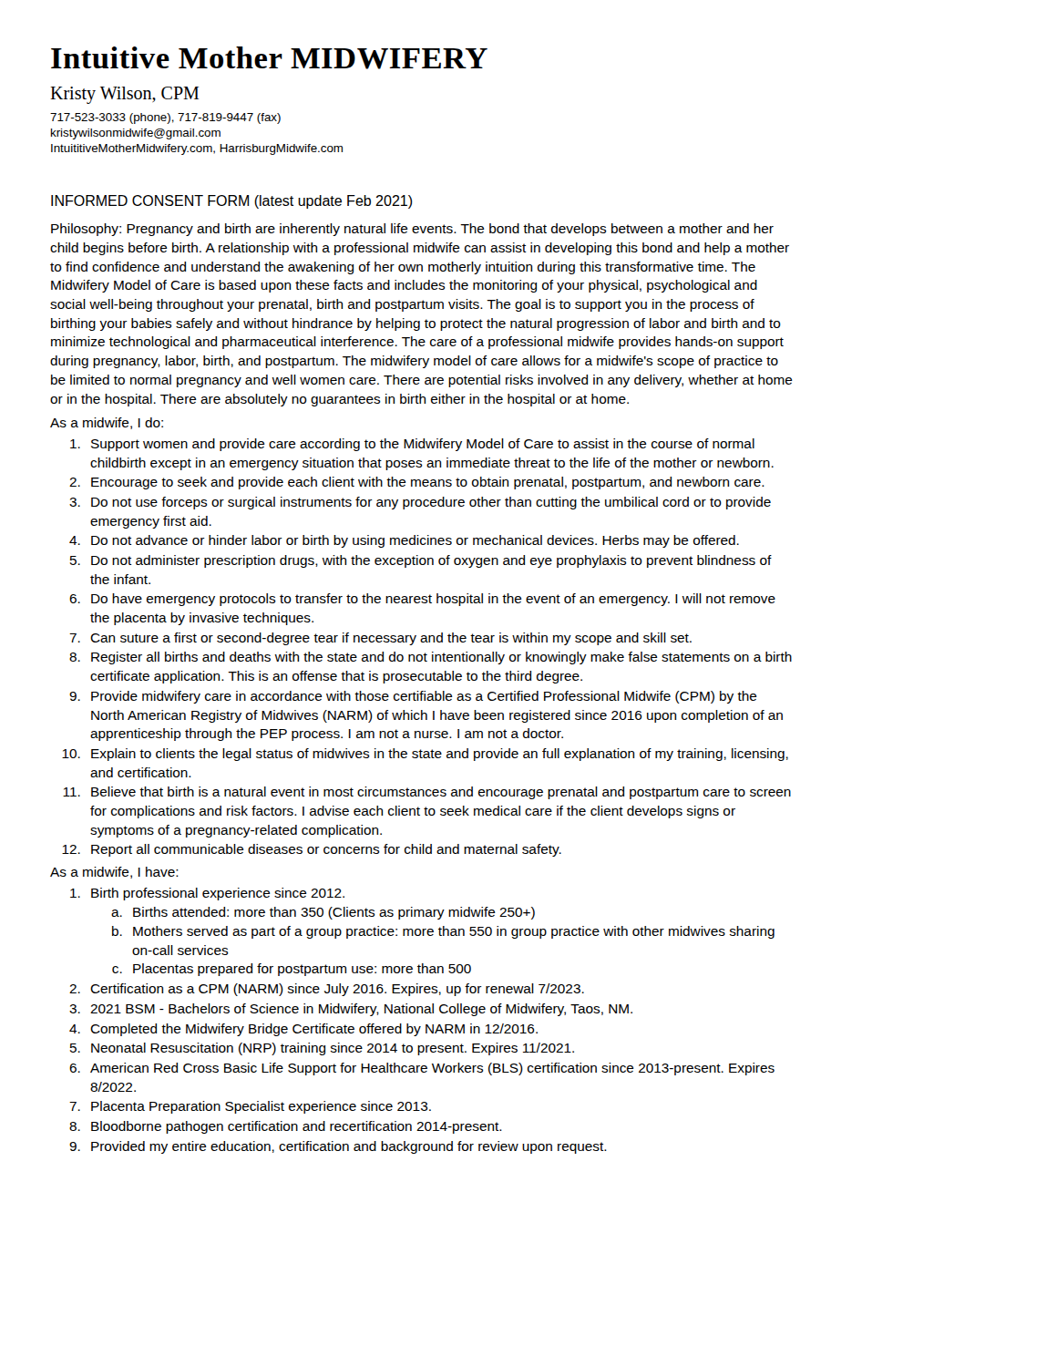Intuitive Mother MIDWIFERY
Kristy Wilson, CPM
717-523-3033 (phone), 717-819-9447 (fax)
kristywilsonmidwife@gmail.com
IntuititiveMotherMidwifery.com, HarrisburgMidwife.com
INFORMED CONSENT FORM (latest update Feb 2021)
Philosophy: Pregnancy and birth are inherently natural life events. The bond that develops between a mother and her child begins before birth. A relationship with a professional midwife can assist in developing this bond and help a mother to find confidence and understand the awakening of her own motherly intuition during this transformative time. The Midwifery Model of Care is based upon these facts and includes the monitoring of your physical, psychological and social well-being throughout your prenatal, birth and postpartum visits. The goal is to support you in the process of birthing your babies safely and without hindrance by helping to protect the natural progression of labor and birth and to minimize technological and pharmaceutical interference. The care of a professional midwife provides hands-on support during pregnancy, labor, birth, and postpartum. The midwifery model of care allows for a midwife's scope of practice to be limited to normal pregnancy and well women care. There are potential risks involved in any delivery, whether at home or in the hospital. There are absolutely no guarantees in birth either in the hospital or at home.
As a midwife, I do:
Support women and provide care according to the Midwifery Model of Care to assist in the course of normal childbirth except in an emergency situation that poses an immediate threat to the life of the mother or newborn.
Encourage to seek and provide each client with the means to obtain prenatal, postpartum, and newborn care.
Do not use forceps or surgical instruments for any procedure other than cutting the umbilical cord or to provide emergency first aid.
Do not advance or hinder labor or birth by using medicines or mechanical devices. Herbs may be offered.
Do not administer prescription drugs, with the exception of oxygen and eye prophylaxis to prevent blindness of the infant.
Do have emergency protocols to transfer to the nearest hospital in the event of an emergency. I will not remove the placenta by invasive techniques.
Can suture a first or second-degree tear if necessary and the tear is within my scope and skill set.
Register all births and deaths with the state and do not intentionally or knowingly make false statements on a birth certificate application. This is an offense that is prosecutable to the third degree.
Provide midwifery care in accordance with those certifiable as a Certified Professional Midwife (CPM) by the North American Registry of Midwives (NARM) of which I have been registered since 2016 upon completion of an apprenticeship through the PEP process. I am not a nurse. I am not a doctor.
Explain to clients the legal status of midwives in the state and provide an full explanation of my training, licensing, and certification.
Believe that birth is a natural event in most circumstances and encourage prenatal and postpartum care to screen for complications and risk factors. I advise each client to seek medical care if the client develops signs or symptoms of a pregnancy-related complication.
Report all communicable diseases or concerns for child and maternal safety.
As a midwife, I have:
Birth professional experience since 2012.
Births attended: more than 350 (Clients as primary midwife 250+)
Mothers served as part of a group practice: more than 550 in group practice with other midwives sharing on-call services
Placentas prepared for postpartum use: more than 500
Certification as a CPM (NARM) since July 2016. Expires, up for renewal 7/2023.
2021 BSM - Bachelors of Science in Midwifery, National College of Midwifery, Taos, NM.
Completed the Midwifery Bridge Certificate offered by NARM in 12/2016.
Neonatal Resuscitation (NRP) training since 2014 to present. Expires 11/2021.
American Red Cross Basic Life Support for Healthcare Workers (BLS) certification since 2013-present. Expires 8/2022.
Placenta Preparation Specialist experience since 2013.
Bloodborne pathogen certification and recertification 2014-present.
Provided my entire education, certification and background for review upon request.